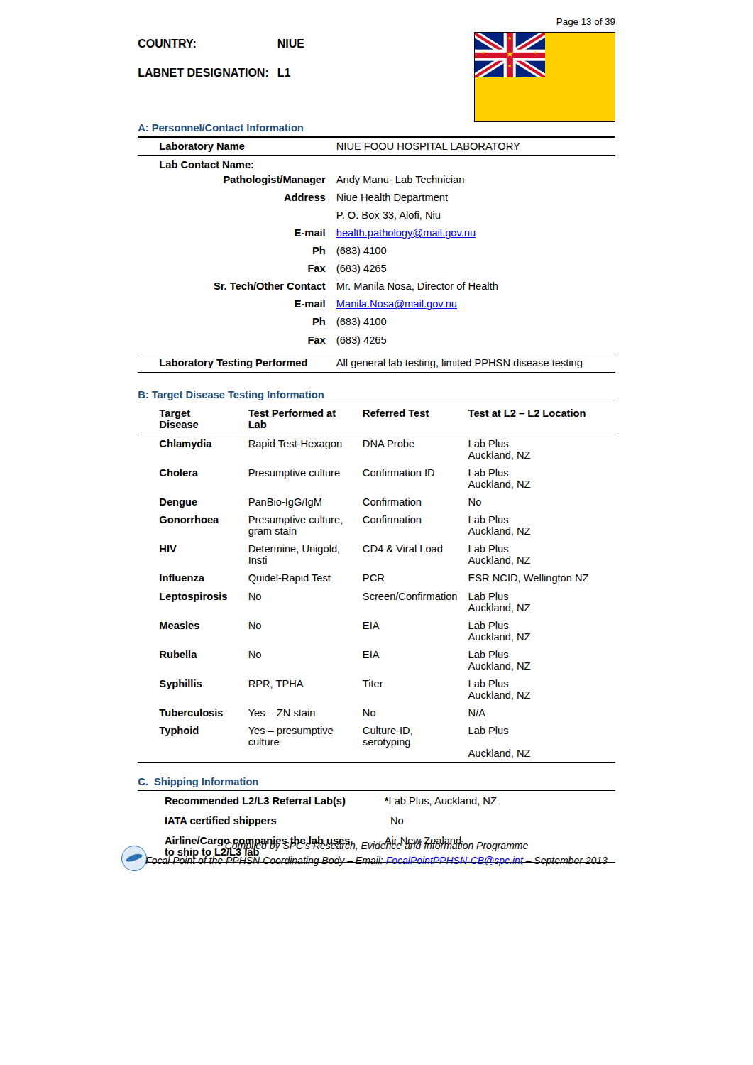Page 13 of 39
★ ★ ★ ★ ★
COUNTRY: NIUE
LABNET DESIGNATION: L1
A: Personnel/Contact Information
| Laboratory Name | NIUE FOOU HOSPITAL LABORATORY |
| Lab Contact Name: | |
| Pathologist/Manager | Andy Manu- Lab Technician |
| Address | Niue Health Department |
| | P. O. Box 33, Alofi, Niu |
| E-mail | health.pathology@mail.gov.nu |
| Ph | (683) 4100 |
| Fax | (683) 4265 |
| Sr. Tech/Other Contact | Mr. Manila Nosa, Director of Health |
| E-mail | Manila.Nosa@mail.gov.nu |
| Ph | (683) 4100 |
| Fax | (683) 4265 |
| Laboratory Testing Performed | All general lab testing, limited PPHSN disease testing |
B: Target Disease Testing Information
| Target Disease | Test Performed at Lab | Referred Test | Test at L2 – L2 Location |
| --- | --- | --- | --- |
| Chlamydia | Rapid Test-Hexagon | DNA Probe | Lab Plus Auckland, NZ |
| Cholera | Presumptive culture | Confirmation ID | Lab Plus Auckland, NZ |
| Dengue | PanBio-IgG/IgM | Confirmation | No |
| Gonorrhoea | Presumptive culture, gram stain | Confirmation | Lab Plus Auckland, NZ |
| HIV | Determine, Unigold, Insti | CD4 & Viral Load | Lab Plus Auckland, NZ |
| Influenza | Quidel-Rapid Test | PCR | ESR NCID, Wellington NZ |
| Leptospirosis | No | Screen/Confirmation | Lab Plus Auckland, NZ |
| Measles | No | EIA | Lab Plus Auckland, NZ |
| Rubella | No | EIA | Lab Plus Auckland, NZ |
| Syphillis | RPR, TPHA | Titer | Lab Plus Auckland, NZ |
| Tuberculosis | Yes – ZN stain | No | N/A |
| Typhoid | Yes – presumptive culture | Culture-ID, serotyping | Lab Plus Auckland, NZ |
C. Shipping Information
| Recommended L2/L3 Referral Lab(s) | * Lab Plus, Auckland, NZ |
| IATA certified shippers | No |
| Airline/Cargo companies the lab uses to ship to L2/L3 lab | Air New Zealand |
Compiled by SPC's Research, Evidence and Information Programme
Focal Point of the PPHSN Coordinating Body – Email: FocalPointPPHSN-CB@spc.int – September 2013